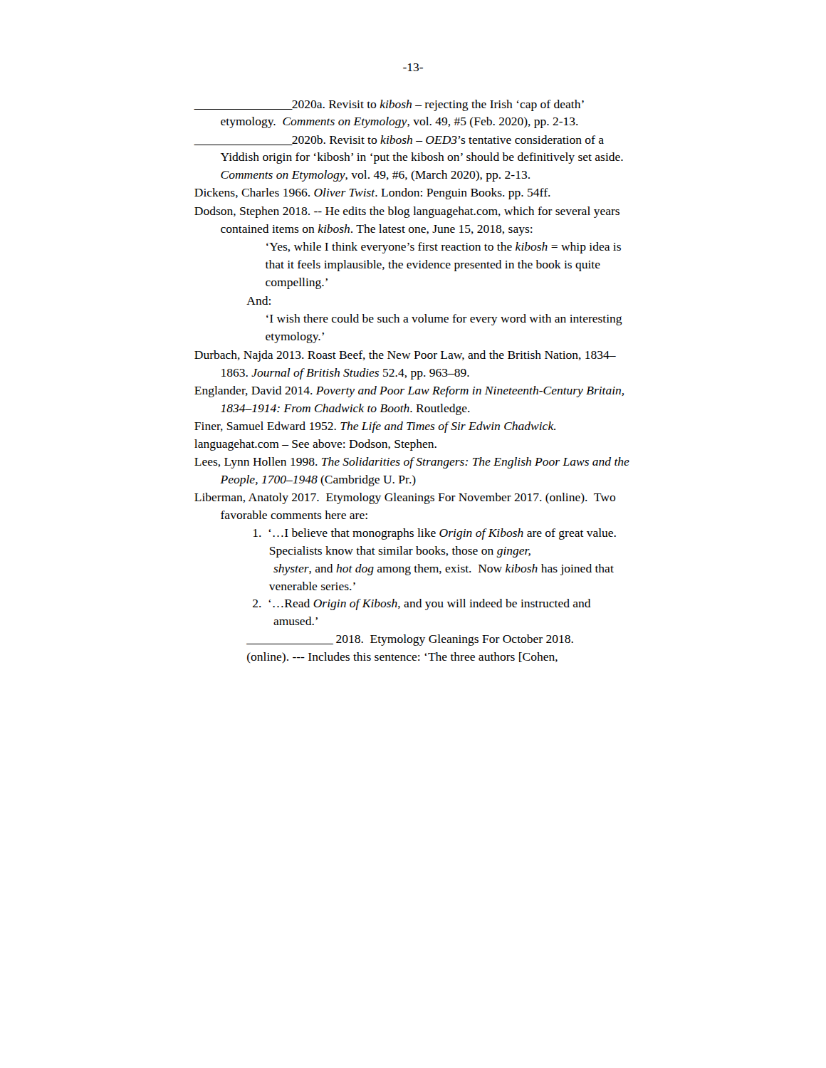-13-
_________________2020a. Revisit to kibosh – rejecting the Irish ‘cap of death’ etymology. Comments on Etymology, vol. 49, #5 (Feb. 2020), pp. 2-13.
_________________2020b. Revisit to kibosh – OED3’s tentative consideration of a Yiddish origin for ‘kibosh’ in ‘put the kibosh on’ should be definitively set aside. Comments on Etymology, vol. 49, #6, (March 2020), pp. 2-13.
Dickens, Charles 1966. Oliver Twist. London: Penguin Books. pp. 54ff.
Dodson, Stephen 2018. -- He edits the blog languagehat.com, which for several years contained items on kibosh. The latest one, June 15, 2018, says: ‘Yes, while I think everyone’s first reaction to the kibosh = whip idea is that it feels implausible, the evidence presented in the book is quite compelling.’ And: ‘I wish there could be such a volume for every word with an interesting etymology.’
Durbach, Najda 2013. Roast Beef, the New Poor Law, and the British Nation, 1834–1863. Journal of British Studies 52.4, pp. 963–89.
Englander, David 2014. Poverty and Poor Law Reform in Nineteenth-Century Britain, 1834–1914: From Chadwick to Booth. Routledge.
Finer, Samuel Edward 1952. The Life and Times of Sir Edwin Chadwick.
languagehat.com – See above: Dodson, Stephen.
Lees, Lynn Hollen 1998. The Solidarities of Strangers: The English Poor Laws and the People, 1700–1948 (Cambridge U. Pr.)
Liberman, Anatoly 2017. Etymology Gleanings For November 2017. (online). Two favorable comments here are:
1. ‘…I believe that monographs like Origin of Kibosh are of great value. Specialists know that similar books, those on ginger, shyster, and hot dog among them, exist. Now kibosh has joined that venerable series.’
2. ‘…Read Origin of Kibosh, and you will indeed be instructed and amused.’
_______________ 2018. Etymology Gleanings For October 2018. (online). --- Includes this sentence: ‘The three authors [Cohen,